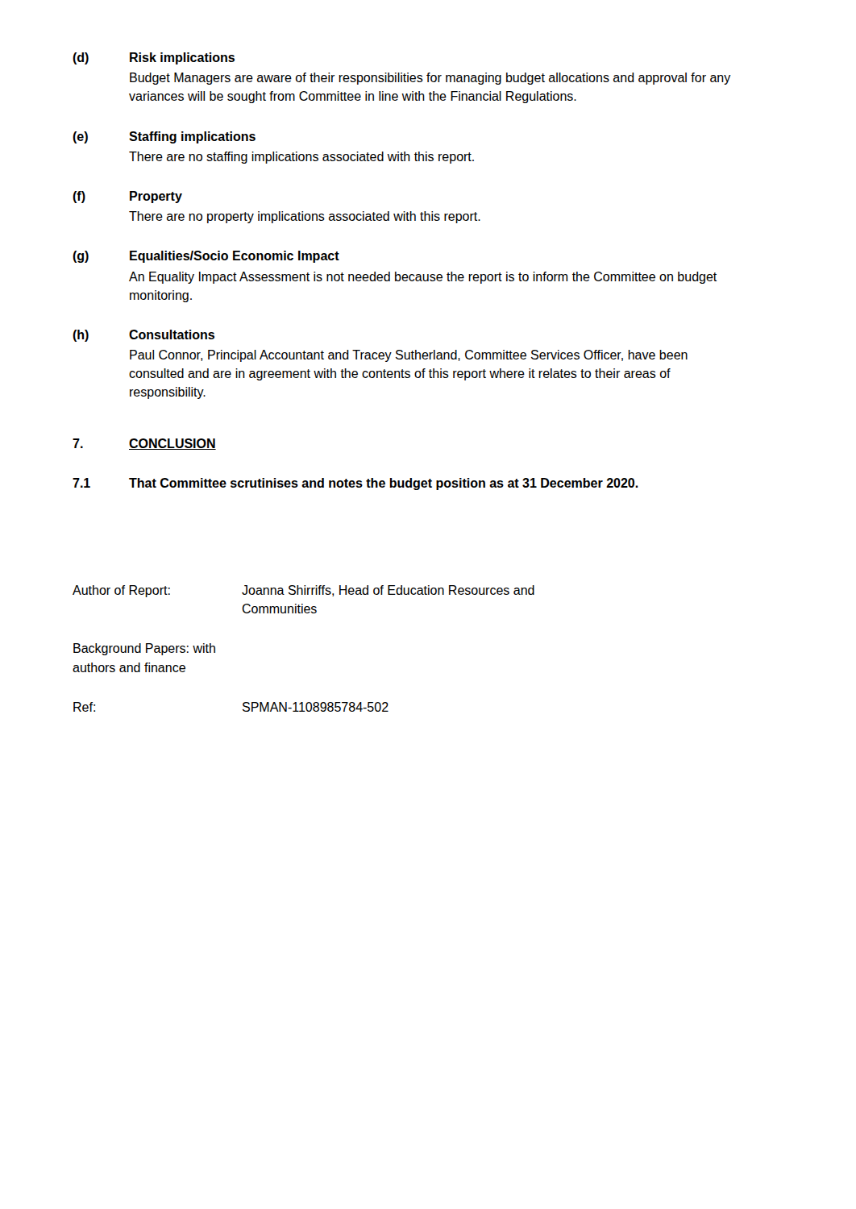(d)
Risk implications
Budget Managers are aware of their responsibilities for managing budget allocations and approval for any variances will be sought from Committee in line with the Financial Regulations.
(e)
Staffing implications
There are no staffing implications associated with this report.
(f)
Property
There are no property implications associated with this report.
(g)
Equalities/Socio Economic Impact
An Equality Impact Assessment is not needed because the report is to inform the Committee on budget monitoring.
(h)
Consultations
Paul Connor, Principal Accountant and Tracey Sutherland, Committee Services Officer, have been consulted and are in agreement with the contents of this report where it relates to their areas of responsibility.
7.
CONCLUSION
7.1
That Committee scrutinises and notes the budget position as at 31 December 2020.
Author of Report:
Joanna Shirriffs, Head of Education Resources and
Communities
Background Papers: with authors and finance
Ref:
SPMAN-1108985784-502